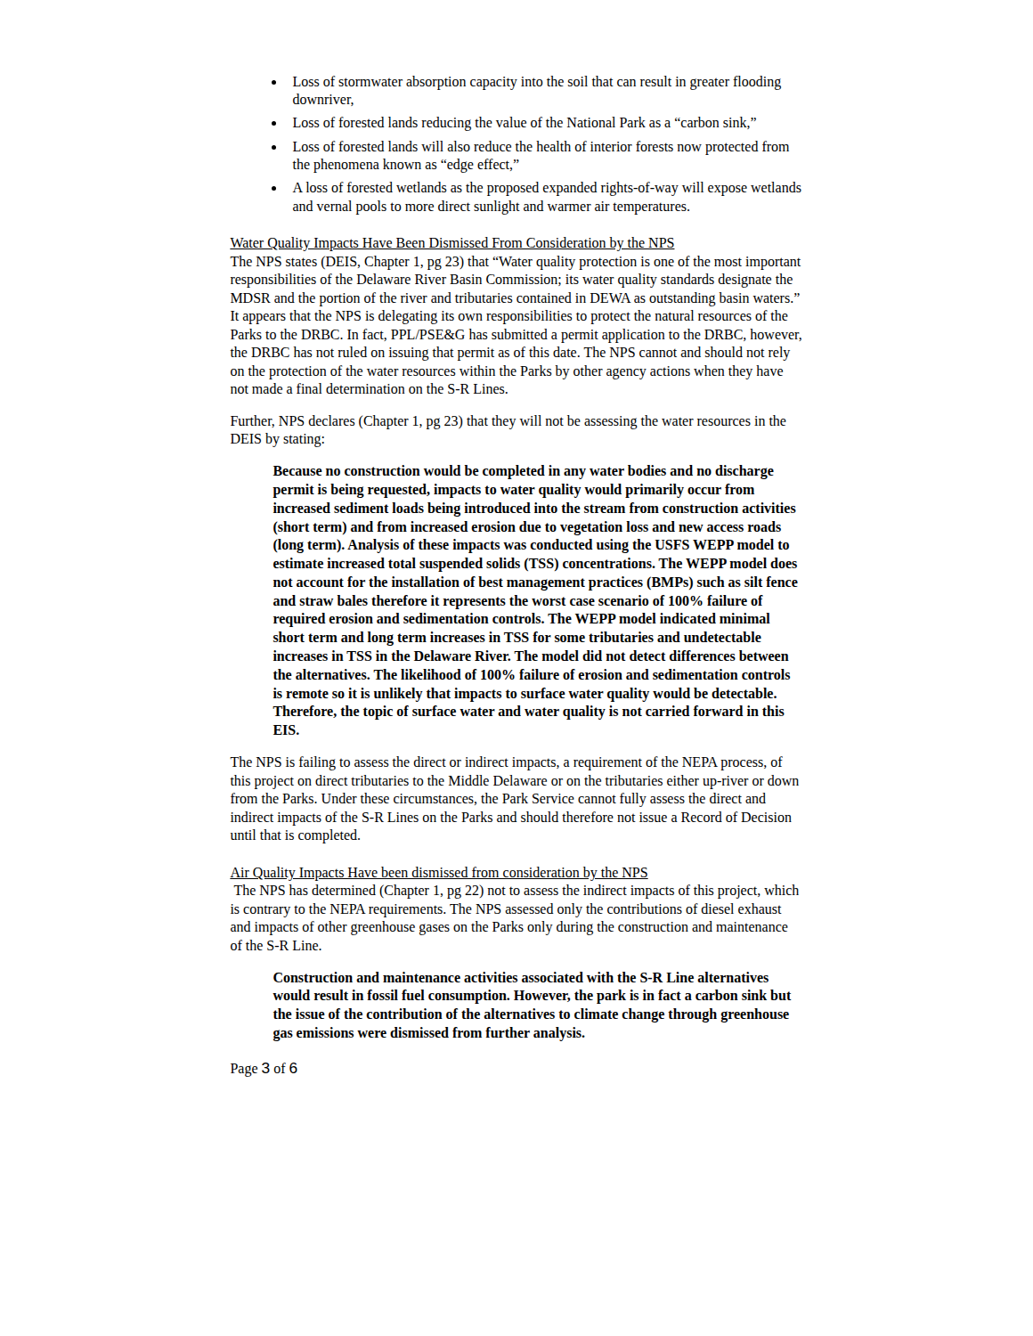Loss of stormwater absorption capacity into the soil that can result in greater flooding downriver,
Loss of forested lands reducing the value of the National Park as a “carbon sink,”
Loss of forested lands will also reduce the health of interior forests now protected from the phenomena known as “edge effect,”
A loss of forested wetlands as the proposed expanded rights-of-way will expose wetlands and vernal pools to more direct sunlight and warmer air temperatures.
Water Quality Impacts Have Been Dismissed From Consideration by the NPS
The NPS states (DEIS, Chapter 1, pg 23) that “Water quality protection is one of the most important responsibilities of the Delaware River Basin Commission; its water quality standards designate the MDSR and the portion of the river and tributaries contained in DEWA as outstanding basin waters.” It appears that the NPS is delegating its own responsibilities to protect the natural resources of the Parks to the DRBC. In fact, PPL/PSE&G has submitted a permit application to the DRBC, however, the DRBC has not ruled on issuing that permit as of this date. The NPS cannot and should not rely on the protection of the water resources within the Parks by other agency actions when they have not made a final determination on the S-R Lines.
Further, NPS declares (Chapter 1, pg 23) that they will not be assessing the water resources in the DEIS by stating:
Because no construction would be completed in any water bodies and no discharge permit is being requested, impacts to water quality would primarily occur from increased sediment loads being introduced into the stream from construction activities (short term) and from increased erosion due to vegetation loss and new access roads (long term). Analysis of these impacts was conducted using the USFS WEPP model to estimate increased total suspended solids (TSS) concentrations. The WEPP model does not account for the installation of best management practices (BMPs) such as silt fence and straw bales therefore it represents the worst case scenario of 100% failure of required erosion and sedimentation controls. The WEPP model indicated minimal short term and long term increases in TSS for some tributaries and undetectable increases in TSS in the Delaware River. The model did not detect differences between the alternatives. The likelihood of 100% failure of erosion and sedimentation controls is remote so it is unlikely that impacts to surface water quality would be detectable. Therefore, the topic of surface water and water quality is not carried forward in this EIS.
The NPS is failing to assess the direct or indirect impacts, a requirement of the NEPA process, of this project on direct tributaries to the Middle Delaware or on the tributaries either up-river or down from the Parks. Under these circumstances, the Park Service cannot fully assess the direct and indirect impacts of the S-R Lines on the Parks and should therefore not issue a Record of Decision until that is completed.
Air Quality Impacts Have been dismissed from consideration by the NPS
The NPS has determined (Chapter 1, pg 22) not to assess the indirect impacts of this project, which is contrary to the NEPA requirements. The NPS assessed only the contributions of diesel exhaust and impacts of other greenhouse gases on the Parks only during the construction and maintenance of the S-R Line.
Construction and maintenance activities associated with the S-R Line alternatives would result in fossil fuel consumption. However, the park is in fact a carbon sink but the issue of the contribution of the alternatives to climate change through greenhouse gas emissions were dismissed from further analysis.
Page 3 of 6